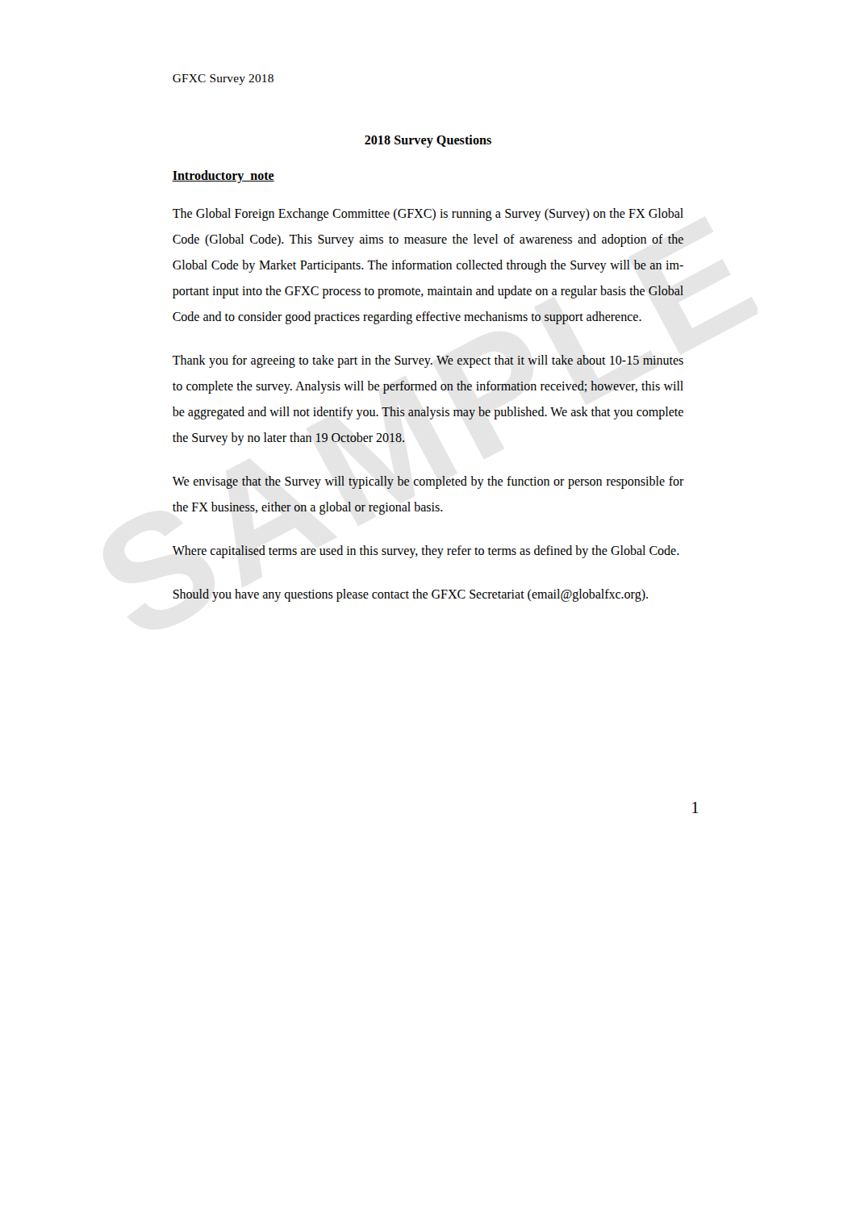SAMPLE
GFXC Survey 2018
2018 Survey Questions
Introductory note
The Global Foreign Exchange Committee (GFXC) is running a Survey (Survey) on the FX Global Code (Global Code). This Survey aims to measure the level of awareness and adoption of the Global Code by Market Participants. The information collected through the Survey will be an important input into the GFXC process to promote, maintain and update on a regular basis the Global Code and to consider good practices regarding effective mechanisms to support adherence.
Thank you for agreeing to take part in the Survey. We expect that it will take about 10-15 minutes to complete the survey. Analysis will be performed on the information received; however, this will be aggregated and will not identify you. This analysis may be published. We ask that you complete the Survey by no later than 19 October 2018.
We envisage that the Survey will typically be completed by the function or person responsible for the FX business, either on a global or regional basis.
Where capitalised terms are used in this survey, they refer to terms as defined by the Global Code.
Should you have any questions please contact the GFXC Secretariat (email@globalfxc.org).
1